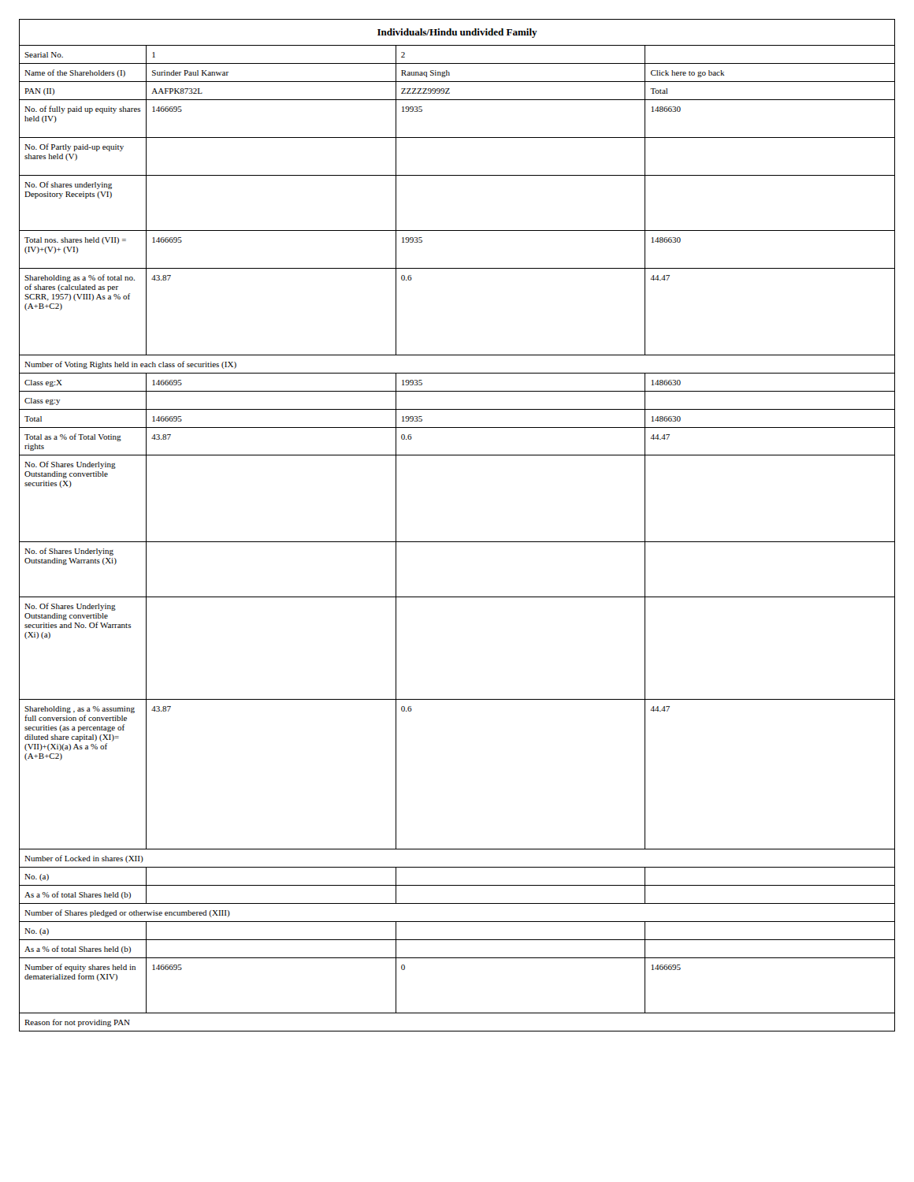Individuals/Hindu undivided Family
| Searial No. | 1 | 2 | |
| Name of the Shareholders (I) | Surinder Paul Kanwar | Raunaq Singh | Click here to go back |
| PAN (II) | AAFPK8732L | ZZZZZ9999Z | Total |
| No. of fully paid up equity shares held (IV) | 1466695 | 19935 | 1486630 |
| No. Of Partly paid-up equity shares held (V) | | | |
| No. Of shares underlying Depository Receipts (VI) | | | |
| Total nos. shares held (VII) = (IV)+(V)+ (VI) | 1466695 | 19935 | 1486630 |
| Shareholding as a % of total no. of shares (calculated as per SCRR, 1957) (VIII) As a % of (A+B+C2) | 43.87 | 0.6 | 44.47 |
| Number of Voting Rights held in each class of securities (IX) |
| Class eg:X | 1466695 | 19935 | 1486630 |
| Class eg:y | | | |
| Total | 1466695 | 19935 | 1486630 |
| Total as a % of Total Voting rights | 43.87 | 0.6 | 44.47 |
| No. Of Shares Underlying Outstanding convertible securities (X) | | | |
| No. of Shares Underlying Outstanding Warrants (Xi) | | | |
| No. Of Shares Underlying Outstanding convertible securities and No. Of Warrants (Xi) (a) | | | |
| Shareholding , as a % assuming full conversion of convertible securities (as a percentage of diluted share capital) (XI)= (VII)+(Xi)(a) As a % of (A+B+C2) | 43.87 | 0.6 | 44.47 |
| Number of Locked in shares (XII) |
| No. (a) | | | |
| As a % of total Shares held (b) | | | |
| Number of Shares pledged or otherwise encumbered (XIII) |
| No. (a) | | | |
| As a % of total Shares held (b) | | | |
| Number of equity shares held in dematerialized form (XIV) | 1466695 | 0 | 1466695 |
| Reason for not providing PAN |